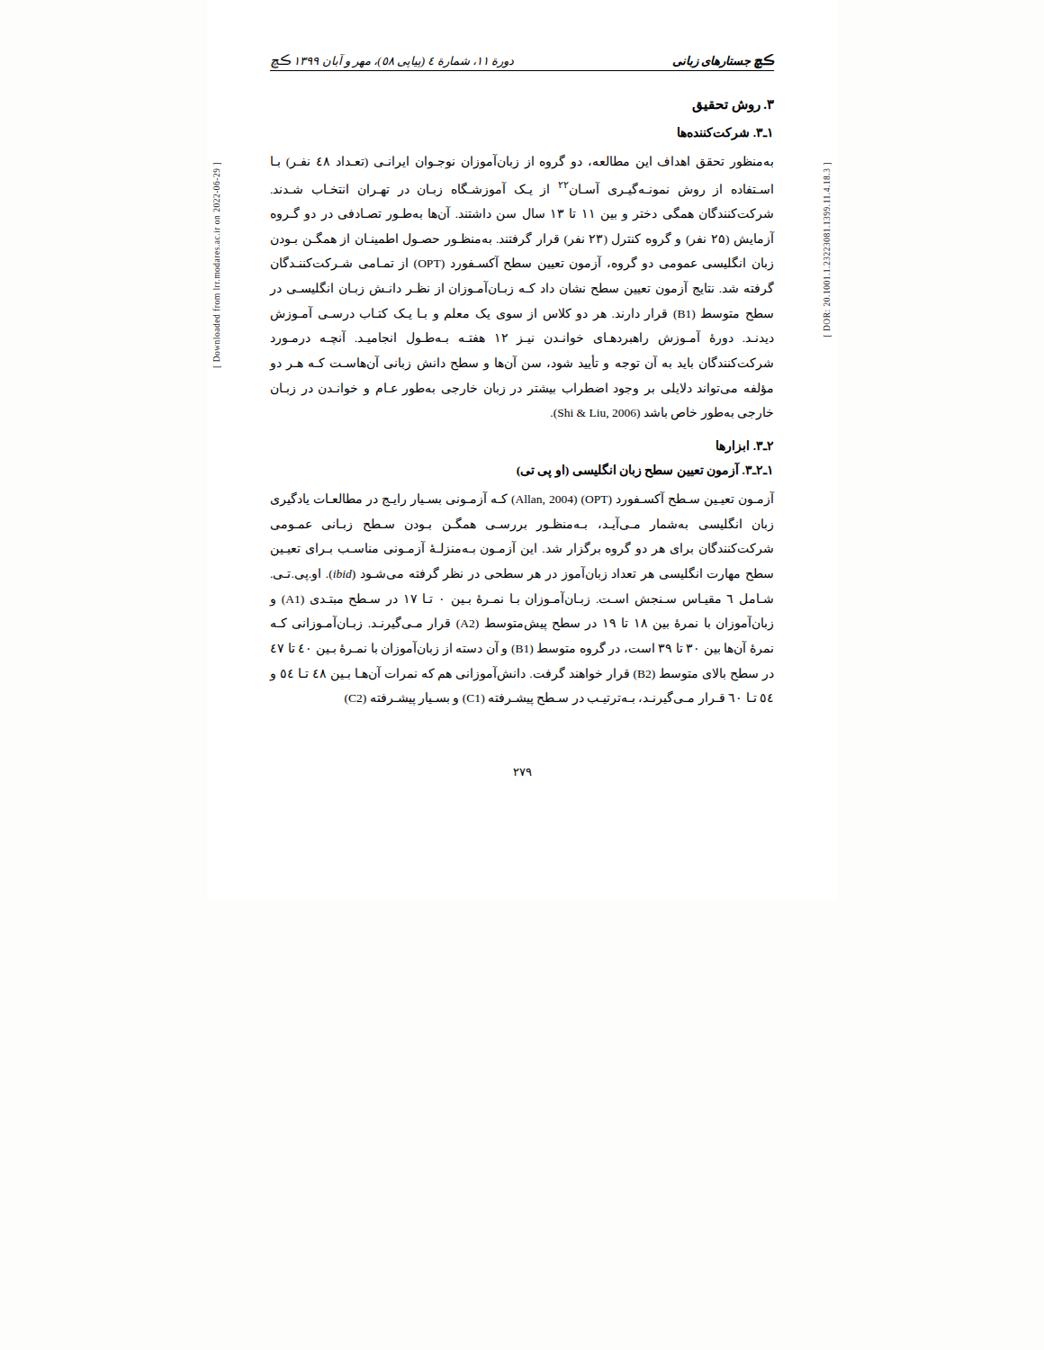[ Downloaded from lrr.modares.ac.ir on 2022-06-29 ]
[ DOR: 20.1001.1.23223081.1399.11.4.18.3 ]
ڪچ جستارهای زبانی
دورة ۱۱، شمارة ٤ (پیاپی ٥٨)، مهر و آبان ۱۳۹۹ ڪچ
۳. روش تحقیق
۱ـ۳. شرکت‌کننده‌ها
به‌منظور تحقق اهداف این مطالعه، دو گروه از زبان‌آموزان نوجـوان ایرانـی (تعـداد ٤٨ نفـر) بـا اسـتفاده از روش نمونـه‌گیـری آسـان۲۲ از یـک آموزشـگاه زبـان در تهـران انتخـاب شـدند. شرکت‌کنندگان همگی دختر و بین ۱۱ تا ۱۳ سال سن داشتند. آن‌ها به‌طـور تصـادفی در دو گـروه آزمایش (۲۵ نفر) و گروه کنترل (۲۳ نفر) قرار گرفتند. به‌منظـور حصـول اطمینـان از همگـن بـودن زبان انگلیسی عمومی دو گروه، آزمون تعیین سطح آکسـفورد (OPT) از تمـامی شـرکت‌کننـدگان گرفته شد. نتایج آزمون تعیین سطح نشان داد کـه زبـان‌آمـوزان از نظـر دانـش زبـان انگلیسـی در سطح متوسط (B1) قرار دارند. هر دو کلاس از سوی یک معلم و بـا یـک کتـاب درسـی آمـوزش دیدنـد. دورۀ آمـوزش راهبردهـای خوانـدن نیـز ۱۲ هفتـه بـه‌طـول انجامیـد. آنچـه درمـورد شرکت‌کنندگان باید به آن توجه و تأیید شود، سن آن‌ها و سطح دانش زبانی آن‌هاسـت کـه هـر دو مؤلفه می‌تواند دلایلی بر وجود اضطراب بیشتر در زبان خارجی به‌طور عـام و خوانـدن در زبـان خارجی به‌طور خاص باشد (Shi & Liu, 2006).
۲ـ۳. ابزارها
۱ـ۲ـ۳. آزمون تعیین سطح زبان انگلیسی (او پی تی)
آزمـون تعیـین سـطح آکسـفورد (OPT) (Allan, 2004) کـه آزمـونی بسـیار رایـج در مطالعـات یادگیری زبان انگلیسی به‌شمار مـی‌آیـد، بـه‌منظـور بررسـی همگـن بـودن سـطح زبـانی عمـومی شرکت‌کنندگان برای هر دو گروه برگزار شد. این آزمـون بـه‌منزلـۀ آزمـونی مناسـب بـرای تعیـین سطح مهارت انگلیسی هر تعداد زبان‌آموز در هر سطحی در نظر گرفته می‌شـود (ibid). او.پی.تـی. شـامل ٦ مقیـاس سـنجش اسـت. زبـان‌آمـوزان بـا نمـرۀ بـین ۰ تـا ۱۷ در سـطح مبتـدی (A1) و زبان‌آموزان با نمرۀ بین ۱۸ تا ۱۹ در سطح پیش‌متوسط (A2) قرار مـی‌گیرنـد. زبـان‌آمـوزانی کـه نمرۀ آن‌ها بین ۳۰ تا ۳۹ است، در گروه متوسط (B1) و آن دسته از زبان‌آموزان با نمـرۀ بـین ٤٠ تا ٤٧ در سطح بالای متوسط (B2) قرار خواهند گرفت. دانش‌آموزانی هم که نمرات آن‌هـا بـین ٤٨ تـا ٥٤ و ٥٤ تـا ٦٠ قـرار مـی‌گیرنـد، بـه‌ترتیـب در سـطح پیشـرفته (C1) و بسـیار پیشـرفته (C2)
۲۷۹